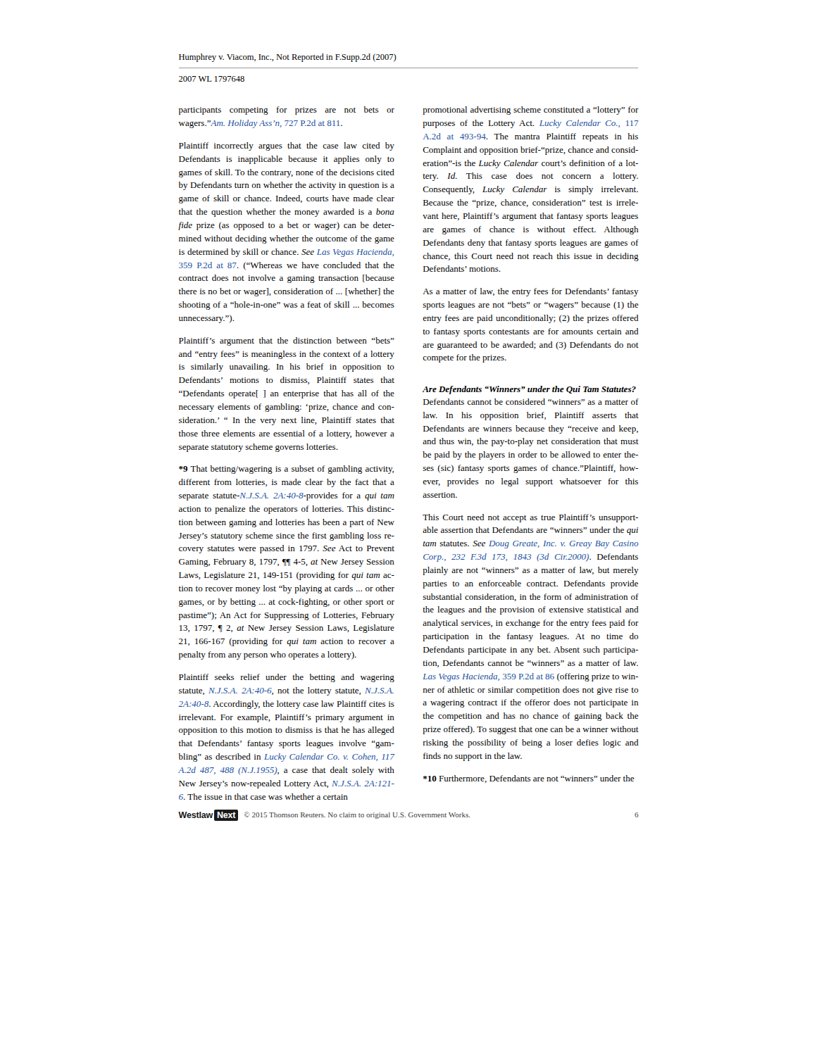Humphrey v. Viacom, Inc., Not Reported in F.Supp.2d (2007)
2007 WL 1797648
participants competing for prizes are not bets or wagers.”Am. Holiday Ass’n, 727 P.2d at 811.
Plaintiff incorrectly argues that the case law cited by Defendants is inapplicable because it applies only to games of skill. To the contrary, none of the decisions cited by Defendants turn on whether the activity in question is a game of skill or chance. Indeed, courts have made clear that the question whether the money awarded is a bona fide prize (as opposed to a bet or wager) can be determined without deciding whether the outcome of the game is determined by skill or chance. See Las Vegas Hacienda, 359 P.2d at 87. (“Whereas we have concluded that the contract does not involve a gaming transaction [because there is no bet or wager], consideration of ... [whether] the shooting of a “hole-in-one” was a feat of skill ... becomes unnecessary.”).
Plaintiff’s argument that the distinction between “bets” and “entry fees” is meaningless in the context of a lottery is similarly unavailing. In his brief in opposition to Defendants’ motions to dismiss, Plaintiff states that “Defendants operate[ ] an enterprise that has all of the necessary elements of gambling: ‘prize, chance and consideration.’ “ In the very next line, Plaintiff states that those three elements are essential of a lottery, however a separate statutory scheme governs lotteries.
*9 That betting/wagering is a subset of gambling activity, different from lotteries, is made clear by the fact that a separate statute-N.J.S.A. 2A:40-8-provides for a qui tam action to penalize the operators of lotteries. This distinction between gaming and lotteries has been a part of New Jersey’s statutory scheme since the first gambling loss recovery statutes were passed in 1797. See Act to Prevent Gaming, February 8, 1797, ¶¶ 4-5, at New Jersey Session Laws, Legislature 21, 149-151 (providing for qui tam action to recover money lost “by playing at cards ... or other games, or by betting ... at cock-fighting, or other sport or pastime”); An Act for Suppressing of Lotteries, February 13, 1797, ¶ 2, at New Jersey Session Laws, Legislature 21, 166-167 (providing for qui tam action to recover a penalty from any person who operates a lottery).
Plaintiff seeks relief under the betting and wagering statute, N.J.S.A. 2A:40-6, not the lottery statute, N.J.S.A. 2A:40-8. Accordingly, the lottery case law Plaintiff cites is irrelevant. For example, Plaintiff’s primary argument in opposition to this motion to dismiss is that he has alleged that Defendants’ fantasy sports leagues involve “gambling” as described in Lucky Calendar Co. v. Cohen, 117 A.2d 487, 488 (N.J.1955), a case that dealt solely with New Jersey’s now-repealed Lottery Act, N.J.S.A. 2A:121-6. The issue in that case was whether a certain
promotional advertising scheme constituted a “lottery” for purposes of the Lottery Act. Lucky Calendar Co., 117 A.2d at 493-94. The mantra Plaintiff repeats in his Complaint and opposition brief-“prize, chance and consideration”-is the Lucky Calendar court’s definition of a lottery. Id. This case does not concern a lottery. Consequently, Lucky Calendar is simply irrelevant. Because the “prize, chance, consideration” test is irrelevant here, Plaintiff’s argument that fantasy sports leagues are games of chance is without effect. Although Defendants deny that fantasy sports leagues are games of chance, this Court need not reach this issue in deciding Defendants’ motions.
As a matter of law, the entry fees for Defendants’ fantasy sports leagues are not “bets” or “wagers” because (1) the entry fees are paid unconditionally; (2) the prizes offered to fantasy sports contestants are for amounts certain and are guaranteed to be awarded; and (3) Defendants do not compete for the prizes.
Are Defendants “Winners” under the Qui Tam Statutes?
Defendants cannot be considered “winners” as a matter of law. In his opposition brief, Plaintiff asserts that Defendants are winners because they “receive and keep, and thus win, the pay-to-play net consideration that must be paid by the players in order to be allowed to enter theses (sic) fantasy sports games of chance.”Plaintiff, however, provides no legal support whatsoever for this assertion.
This Court need not accept as true Plaintiff’s unsupportable assertion that Defendants are “winners” under the qui tam statutes. See Doug Greate, Inc. v. Greay Bay Casino Corp., 232 F.3d 173, 1843 (3d Cir.2000). Defendants plainly are not “winners” as a matter of law, but merely parties to an enforceable contract. Defendants provide substantial consideration, in the form of administration of the leagues and the provision of extensive statistical and analytical services, in exchange for the entry fees paid for participation in the fantasy leagues. At no time do Defendants participate in any bet. Absent such participation, Defendants cannot be “winners” as a matter of law. Las Vegas Hacienda, 359 P.2d at 86 (offering prize to winner of athletic or similar competition does not give rise to a wagering contract if the offeror does not participate in the competition and has no chance of gaining back the prize offered). To suggest that one can be a winner without risking the possibility of being a loser defies logic and finds no support in the law.
*10 Furthermore, Defendants are not “winners” under the
WestlawNext © 2015 Thomson Reuters. No claim to original U.S. Government Works. 6